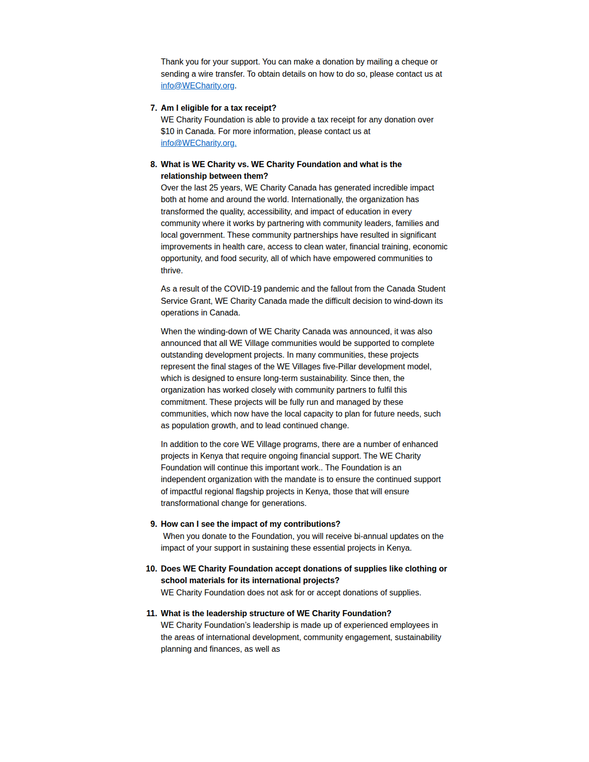Thank you for your support. You can make a donation by mailing a cheque or sending a wire transfer. To obtain details on how to do so, please contact us at info@WECharity.org.
7.
Am I eligible for a tax receipt?
WE Charity Foundation is able to provide a tax receipt for any donation over $10 in Canada. For more information, please contact us at info@WECharity.org.
8.
What is WE Charity vs. WE Charity Foundation and what is the relationship between them?
Over the last 25 years, WE Charity Canada has generated incredible impact both at home and around the world. Internationally, the organization has transformed the quality, accessibility, and impact of education in every community where it works by partnering with community leaders, families and local government. These community partnerships have resulted in significant improvements in health care, access to clean water, financial training, economic opportunity, and food security, all of which have empowered communities to thrive.
As a result of the COVID-19 pandemic and the fallout from the Canada Student Service Grant, WE Charity Canada made the difficult decision to wind-down its operations in Canada.
When the winding-down of WE Charity Canada was announced, it was also announced that all WE Village communities would be supported to complete outstanding development projects. In many communities, these projects represent the final stages of the WE Villages five-Pillar development model, which is designed to ensure long-term sustainability. Since then, the organization has worked closely with community partners to fulfil this commitment. These projects will be fully run and managed by these communities, which now have the local capacity to plan for future needs, such as population growth, and to lead continued change.
In addition to the core WE Village programs, there are a number of enhanced projects in Kenya that require ongoing financial support. The WE Charity Foundation will continue this important work.. The Foundation is an independent organization with the mandate is to ensure the continued support of impactful regional flagship projects in Kenya, those that will ensure transformational change for generations.
9.
How can I see the impact of my contributions?
When you donate to the Foundation, you will receive bi-annual updates on the impact of your support in sustaining these essential projects in Kenya.
10.
Does WE Charity Foundation accept donations of supplies like clothing or school materials for its international projects?
WE Charity Foundation does not ask for or accept donations of supplies.
11.
What is the leadership structure of WE Charity Foundation?
WE Charity Foundation’s leadership is made up of experienced employees in the areas of international development, community engagement, sustainability planning and finances, as well as